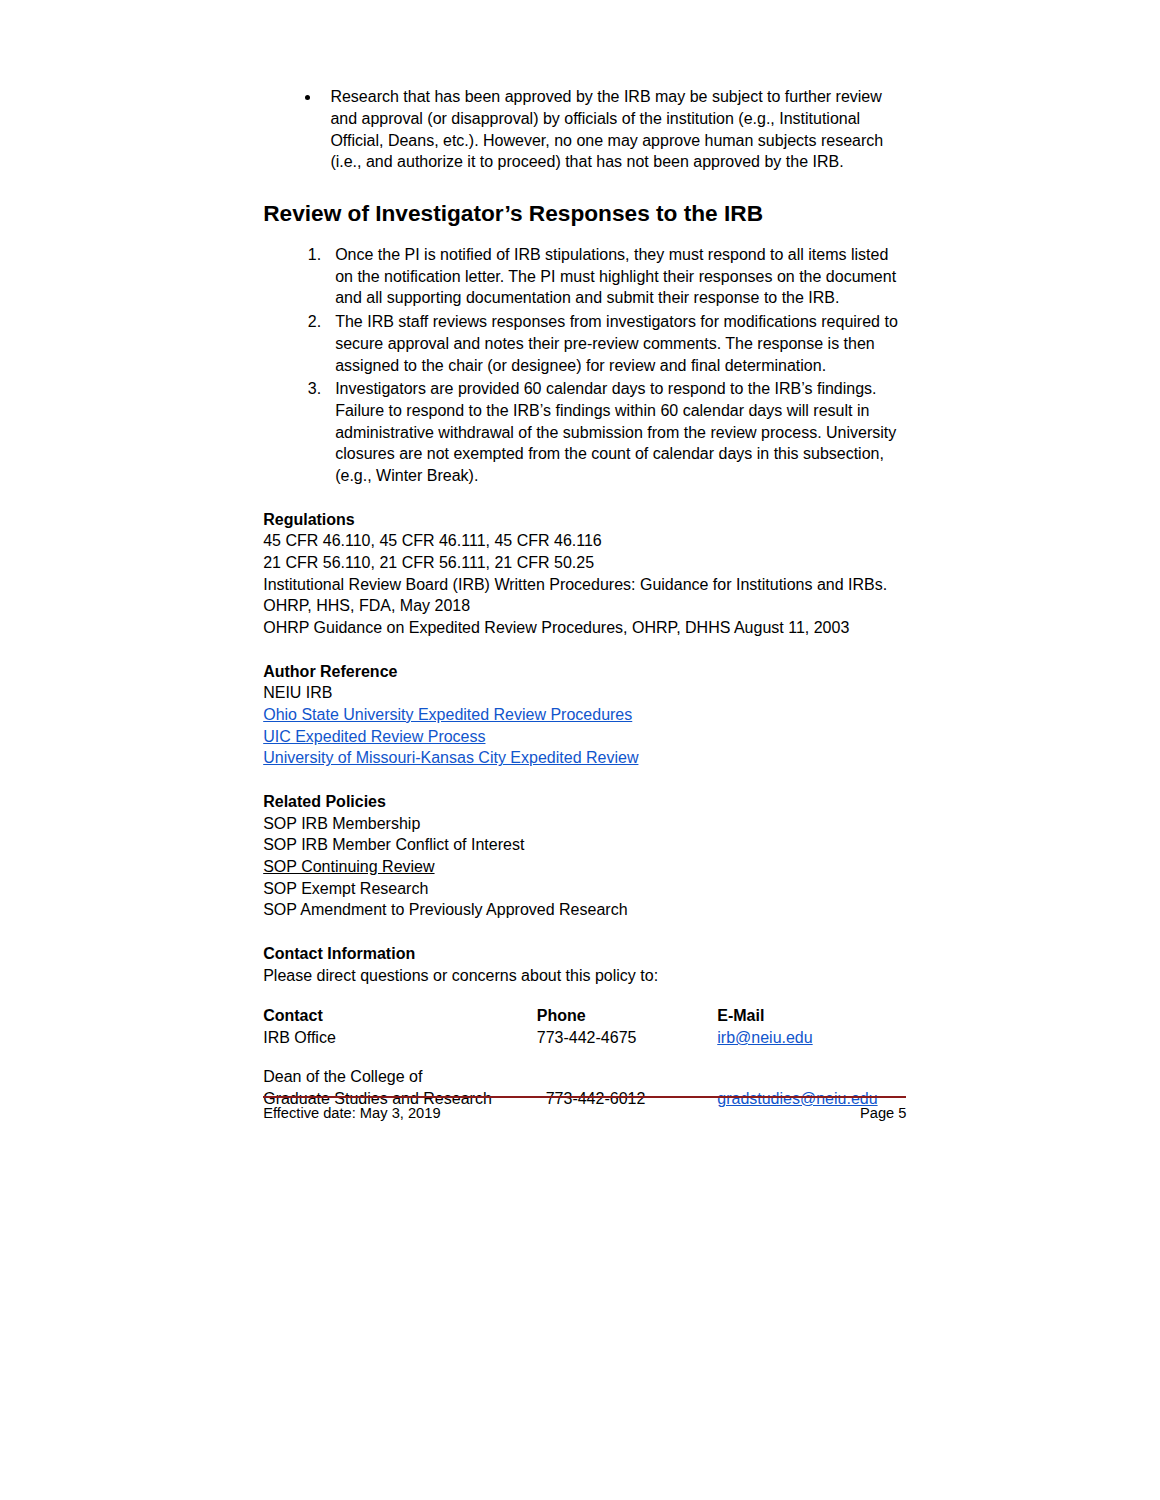Research that has been approved by the IRB may be subject to further review and approval (or disapproval) by officials of the institution (e.g., Institutional Official, Deans, etc.). However, no one may approve human subjects research (i.e., and authorize it to proceed) that has not been approved by the IRB.
Review of Investigator’s Responses to the IRB
Once the PI is notified of IRB stipulations, they must respond to all items listed on the notification letter. The PI must highlight their responses on the document and all supporting documentation and submit their response to the IRB.
The IRB staff reviews responses from investigators for modifications required to secure approval and notes their pre-review comments. The response is then assigned to the chair (or designee) for review and final determination.
Investigators are provided 60 calendar days to respond to the IRB’s findings. Failure to respond to the IRB’s findings within 60 calendar days will result in administrative withdrawal of the submission from the review process. University closures are not exempted from the count of calendar days in this subsection, (e.g., Winter Break).
Regulations
45 CFR 46.110, 45 CFR 46.111, 45 CFR 46.116
21 CFR 56.110, 21 CFR 56.111, 21 CFR 50.25
Institutional Review Board (IRB) Written Procedures: Guidance for Institutions and IRBs. OHRP, HHS, FDA, May 2018
OHRP Guidance on Expedited Review Procedures, OHRP, DHHS August 11, 2003
Author Reference
NEIU IRB
Ohio State University Expedited Review Procedures
UIC Expedited Review Process
University of Missouri-Kansas City Expedited Review
Related Policies
SOP IRB Membership
SOP IRB Member Conflict of Interest
SOP Continuing Review
SOP Exempt Research
SOP Amendment to Previously Approved Research
Contact Information
Please direct questions or concerns about this policy to:
| Contact | Phone | E-Mail |
| --- | --- | --- |
| IRB Office | 773-442-4675 | irb@neiu.edu |
| Dean of the College of Graduate Studies and Research | 773-442-6012 | gradstudies@neiu.edu |
Effective date: May 3, 2019 Page 5